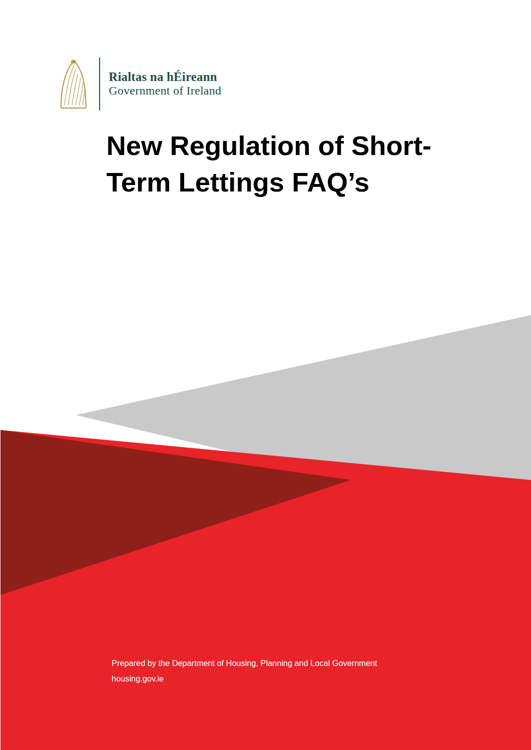Rialtas na hÉireann
Government of Ireland
New Regulation of Short-Term Lettings FAQ’s
Prepared by the Department of Housing, Planning and Local Government
housing.gov.ie